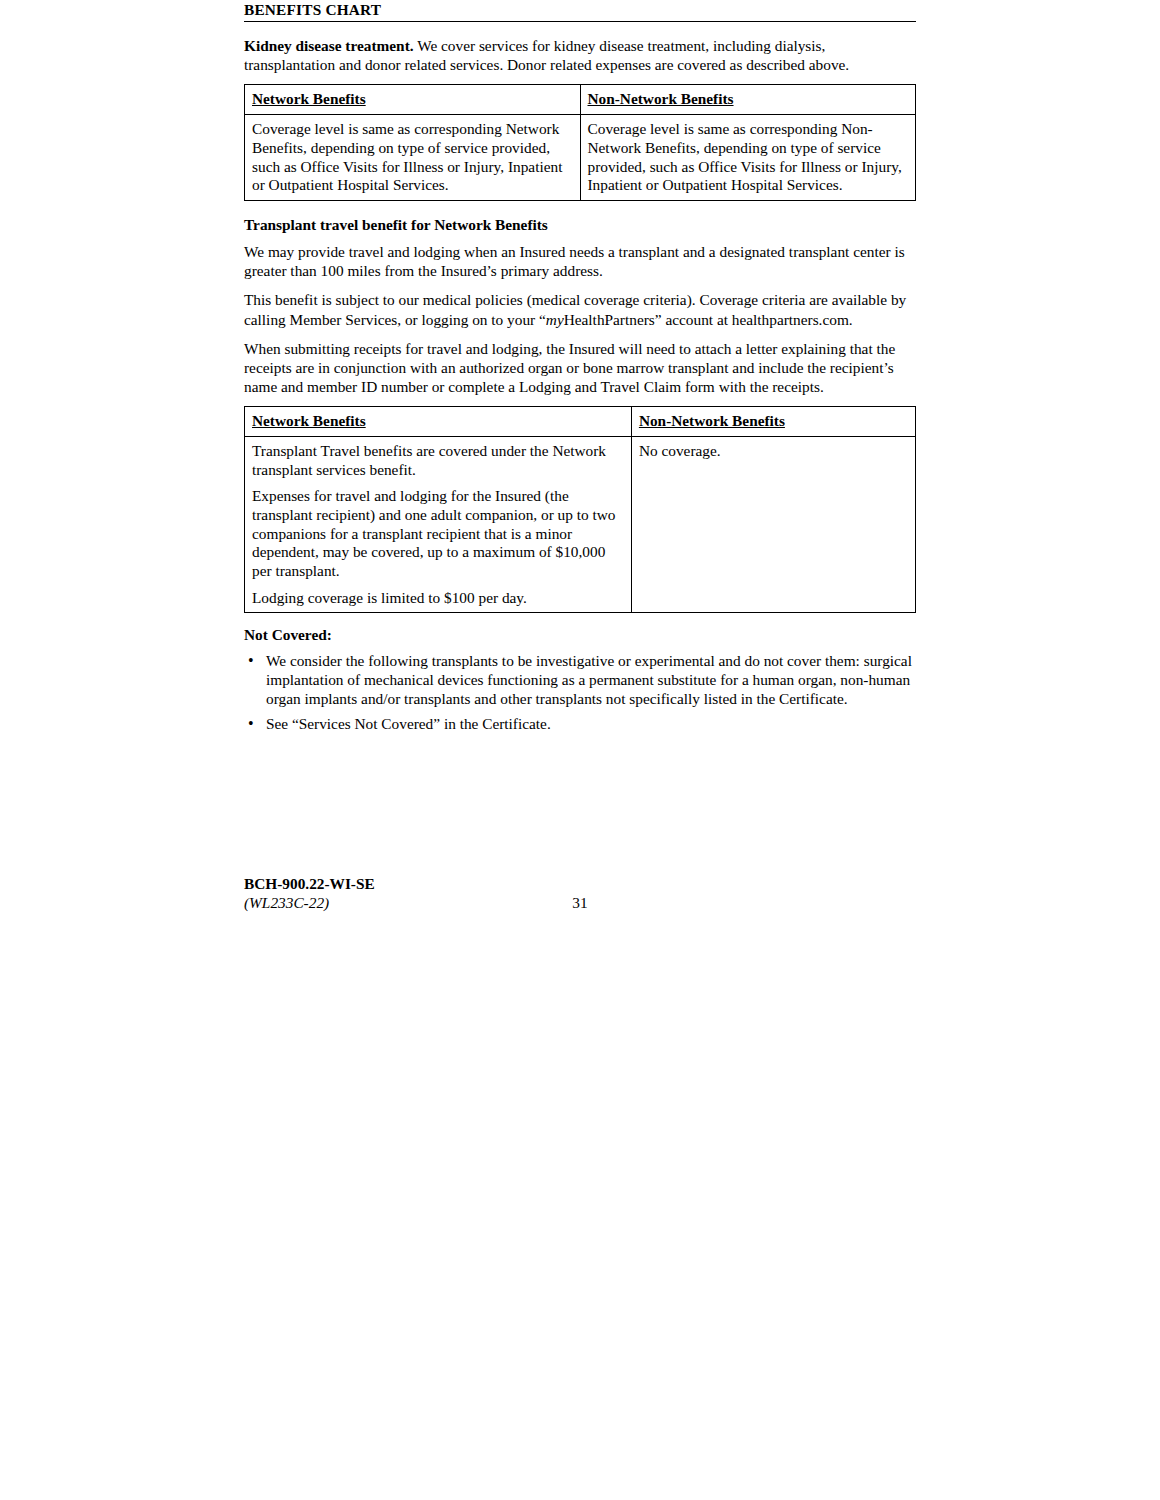BENEFITS CHART
Kidney disease treatment. We cover services for kidney disease treatment, including dialysis, transplantation and donor related services. Donor related expenses are covered as described above.
| Network Benefits | Non-Network Benefits |
| --- | --- |
| Coverage level is same as corresponding Network Benefits, depending on type of service provided, such as Office Visits for Illness or Injury, Inpatient or Outpatient Hospital Services. | Coverage level is same as corresponding Non-Network Benefits, depending on type of service provided, such as Office Visits for Illness or Injury, Inpatient or Outpatient Hospital Services. |
Transplant travel benefit for Network Benefits
We may provide travel and lodging when an Insured needs a transplant and a designated transplant center is greater than 100 miles from the Insured’s primary address.
This benefit is subject to our medical policies (medical coverage criteria). Coverage criteria are available by calling Member Services, or logging on to your “my HealthPartners” account at healthpartners.com.
When submitting receipts for travel and lodging, the Insured will need to attach a letter explaining that the receipts are in conjunction with an authorized organ or bone marrow transplant and include the recipient’s name and member ID number or complete a Lodging and Travel Claim form with the receipts.
| Network Benefits | Non-Network Benefits |
| --- | --- |
| Transplant Travel benefits are covered under the Network transplant services benefit. Expenses for travel and lodging for the Insured (the transplant recipient) and one adult companion, or up to two companions for a transplant recipient that is a minor dependent, may be covered, up to a maximum of $10,000 per transplant. Lodging coverage is limited to $100 per day. | No coverage. |
Not Covered:
We consider the following transplants to be investigative or experimental and do not cover them: surgical implantation of mechanical devices functioning as a permanent substitute for a human organ, non-human organ implants and/or transplants and other transplants not specifically listed in the Certificate.
See “Services Not Covered” in the Certificate.
BCH-900.22-WI-SE
(WL233C-22)
31